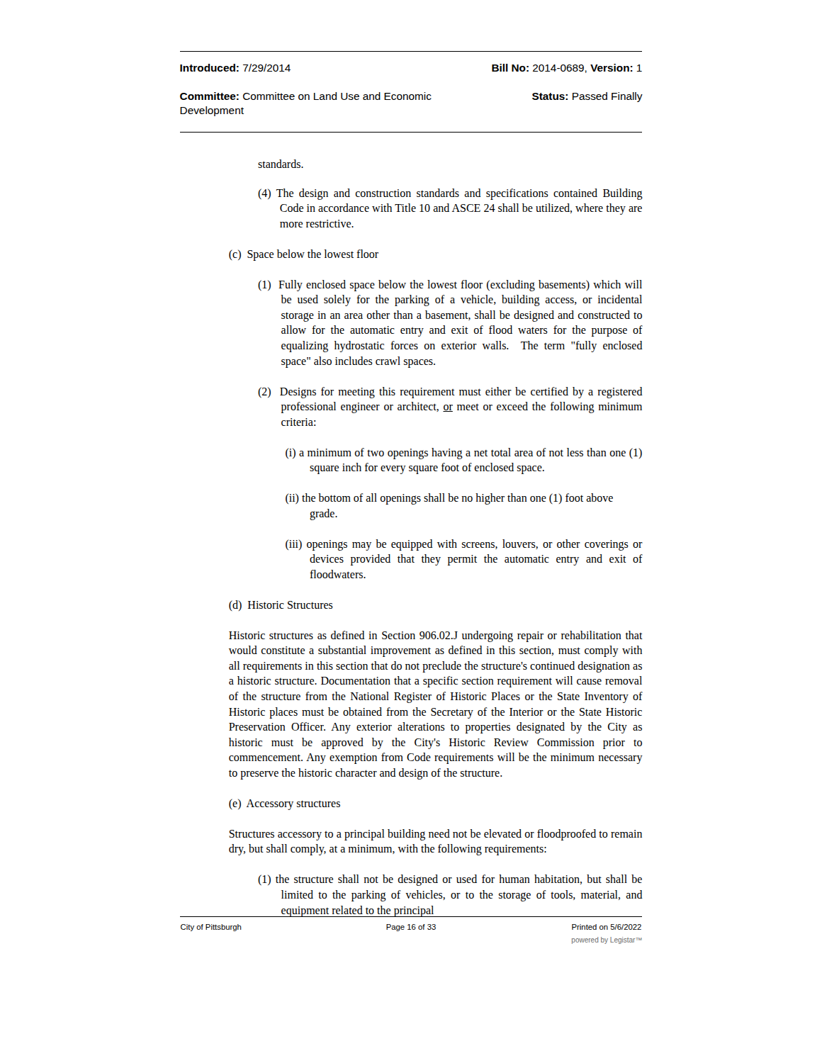| Introduced: 7/29/2014 | Bill No: 2014-0689, Version: 1 |
| Committee: Committee on Land Use and Economic Development | Status: Passed Finally |
standards.
(4) The design and construction standards and specifications contained Building Code in accordance with Title 10 and ASCE 24 shall be utilized, where they are more restrictive.
(c) Space below the lowest floor
(1) Fully enclosed space below the lowest floor (excluding basements) which will be used solely for the parking of a vehicle, building access, or incidental storage in an area other than a basement, shall be designed and constructed to allow for the automatic entry and exit of flood waters for the purpose of equalizing hydrostatic forces on exterior walls. The term "fully enclosed space" also includes crawl spaces.
(2) Designs for meeting this requirement must either be certified by a registered professional engineer or architect, or meet or exceed the following minimum criteria:
(i) a minimum of two openings having a net total area of not less than one (1) square inch for every square foot of enclosed space.
(ii) the bottom of all openings shall be no higher than one (1) foot above grade.
(iii) openings may be equipped with screens, louvers, or other coverings or devices provided that they permit the automatic entry and exit of floodwaters.
(d) Historic Structures
Historic structures as defined in Section 906.02.J undergoing repair or rehabilitation that would constitute a substantial improvement as defined in this section, must comply with all requirements in this section that do not preclude the structure's continued designation as a historic structure. Documentation that a specific section requirement will cause removal of the structure from the National Register of Historic Places or the State Inventory of Historic places must be obtained from the Secretary of the Interior or the State Historic Preservation Officer. Any exterior alterations to properties designated by the City as historic must be approved by the City's Historic Review Commission prior to commencement. Any exemption from Code requirements will be the minimum necessary to preserve the historic character and design of the structure.
(e) Accessory structures
Structures accessory to a principal building need not be elevated or floodproofed to remain dry, but shall comply, at a minimum, with the following requirements:
(1) the structure shall not be designed or used for human habitation, but shall be limited to the parking of vehicles, or to the storage of tools, material, and equipment related to the principal
| City of Pittsburgh | Page 16 of 33 | Printed on 5/6/2022 |
powered by Legistar™